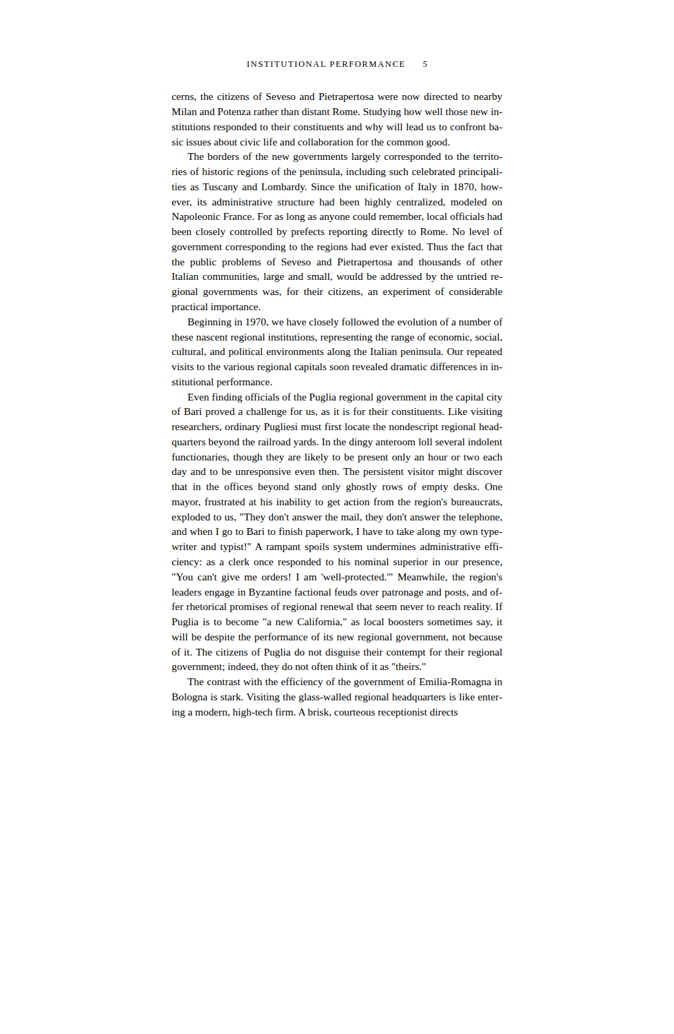Institutional Performance 5
cerns, the citizens of Seveso and Pietrapertosa were now directed to nearby Milan and Potenza rather than distant Rome. Studying how well those new institutions responded to their constituents and why will lead us to confront basic issues about civic life and collaboration for the common good.
The borders of the new governments largely corresponded to the territories of historic regions of the peninsula, including such celebrated principalities as Tuscany and Lombardy. Since the unification of Italy in 1870, however, its administrative structure had been highly centralized, modeled on Napoleonic France. For as long as anyone could remember, local officials had been closely controlled by prefects reporting directly to Rome. No level of government corresponding to the regions had ever existed. Thus the fact that the public problems of Seveso and Pietrapertosa and thousands of other Italian communities, large and small, would be addressed by the untried regional governments was, for their citizens, an experiment of considerable practical importance.
Beginning in 1970, we have closely followed the evolution of a number of these nascent regional institutions, representing the range of economic, social, cultural, and political environments along the Italian peninsula. Our repeated visits to the various regional capitals soon revealed dramatic differences in institutional performance.
Even finding officials of the Puglia regional government in the capital city of Bari proved a challenge for us, as it is for their constituents. Like visiting researchers, ordinary Pugliesi must first locate the nondescript regional headquarters beyond the railroad yards. In the dingy anteroom loll several indolent functionaries, though they are likely to be present only an hour or two each day and to be unresponsive even then. The persistent visitor might discover that in the offices beyond stand only ghostly rows of empty desks. One mayor, frustrated at his inability to get action from the region's bureaucrats, exploded to us, "They don't answer the mail, they don't answer the telephone, and when I go to Bari to finish paperwork, I have to take along my own typewriter and typist!" A rampant spoils system undermines administrative efficiency: as a clerk once responded to his nominal superior in our presence, "You can't give me orders! I am 'well-protected.'" Meanwhile, the region's leaders engage in Byzantine factional feuds over patronage and posts, and offer rhetorical promises of regional renewal that seem never to reach reality. If Puglia is to become "a new California," as local boosters sometimes say, it will be despite the performance of its new regional government, not because of it. The citizens of Puglia do not disguise their contempt for their regional government; indeed, they do not often think of it as "theirs."
The contrast with the efficiency of the government of Emilia-Romagna in Bologna is stark. Visiting the glass-walled regional headquarters is like entering a modern, high-tech firm. A brisk, courteous receptionist directs